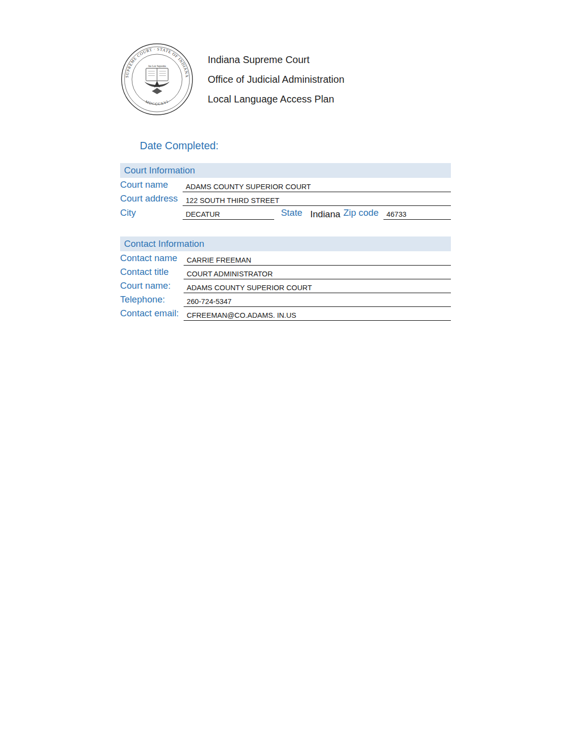Seal of the Supreme Court of the State of Indiana SUPREME COURT · STATE OF INDIANA MDCCCXVI Jus Lex Suprema
Indiana Supreme Court
Office of Judicial Administration
Local Language Access Plan
Date Completed:
Court Information
| Court name | ADAMS COUNTY SUPERIOR COURT |
| Court address | 122 SOUTH THIRD STREET |
| City | DECATUR | State | Indiana | Zip code | 46733 |
Contact Information
| Contact name | CARRIE FREEMAN |
| Contact title | COURT ADMINISTRATOR |
| Court name: | ADAMS COUNTY SUPERIOR COURT |
| Telephone: | 260-724-5347 |
| Contact email: | CFREEMAN@CO.ADAMS. IN.US |